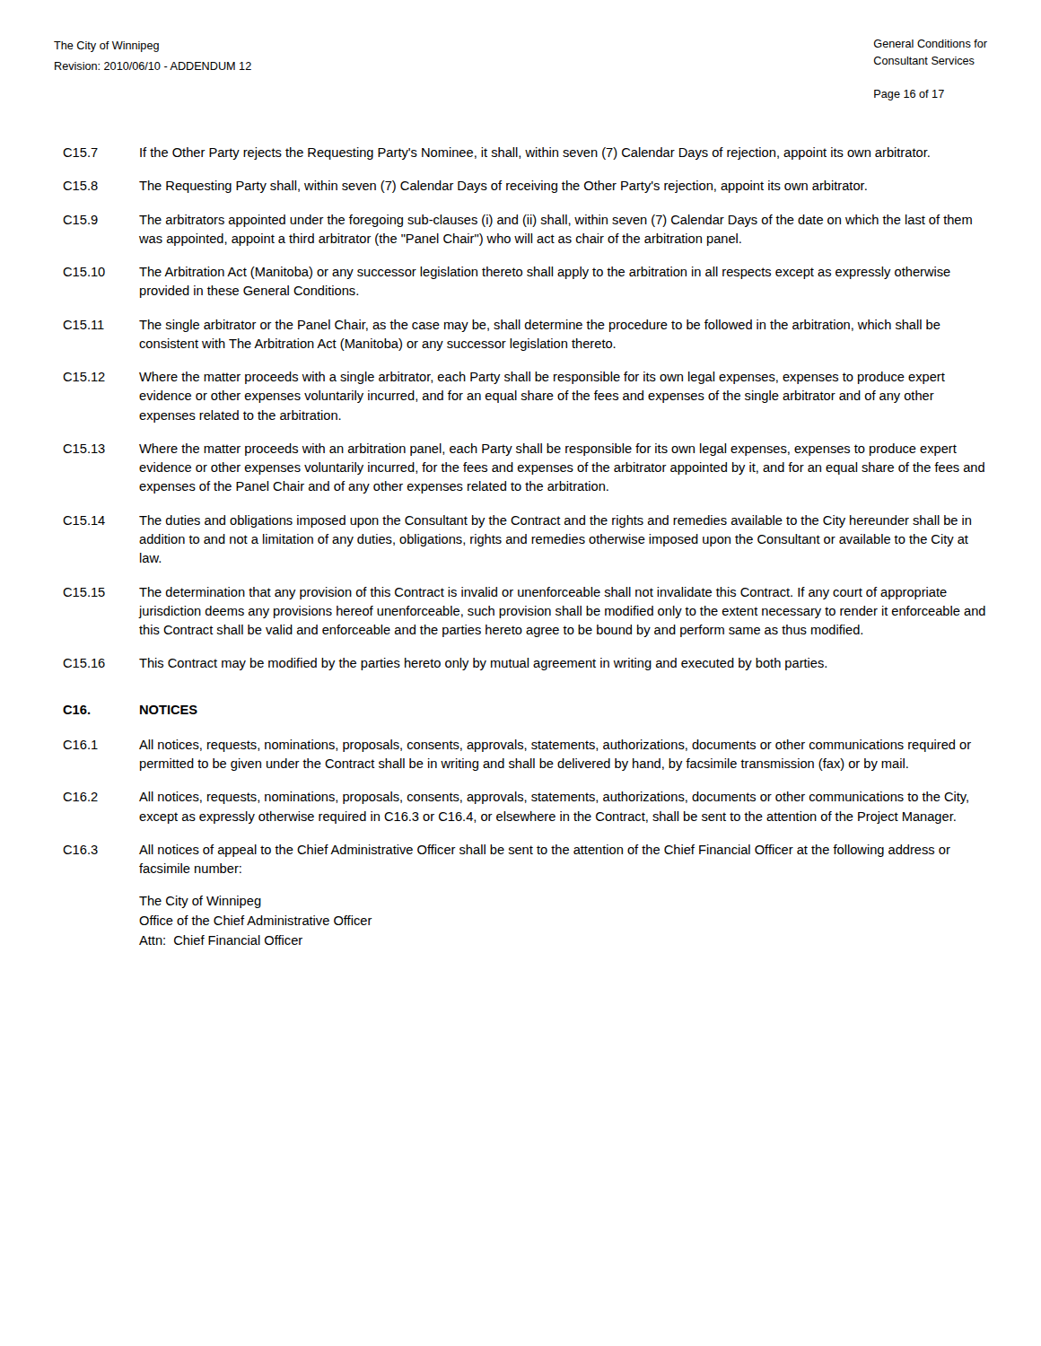The City of Winnipeg
Revision: 2010/06/10 - ADDENDUM 12
General Conditions for
Consultant Services
Page 16 of 17
C15.7
If the Other Party rejects the Requesting Party's Nominee, it shall, within seven (7) Calendar Days of rejection, appoint its own arbitrator.
C15.8
The Requesting Party shall, within seven (7) Calendar Days of receiving the Other Party's rejection, appoint its own arbitrator.
C15.9
The arbitrators appointed under the foregoing sub-clauses (i) and (ii) shall, within seven (7) Calendar Days of the date on which the last of them was appointed, appoint a third arbitrator (the "Panel Chair") who will act as chair of the arbitration panel.
C15.10
The Arbitration Act (Manitoba) or any successor legislation thereto shall apply to the arbitration in all respects except as expressly otherwise provided in these General Conditions.
C15.11
The single arbitrator or the Panel Chair, as the case may be, shall determine the procedure to be followed in the arbitration, which shall be consistent with The Arbitration Act (Manitoba) or any successor legislation thereto.
C15.12
Where the matter proceeds with a single arbitrator, each Party shall be responsible for its own legal expenses, expenses to produce expert evidence or other expenses voluntarily incurred, and for an equal share of the fees and expenses of the single arbitrator and of any other expenses related to the arbitration.
C15.13
Where the matter proceeds with an arbitration panel, each Party shall be responsible for its own legal expenses, expenses to produce expert evidence or other expenses voluntarily incurred, for the fees and expenses of the arbitrator appointed by it, and for an equal share of the fees and expenses of the Panel Chair and of any other expenses related to the arbitration.
C15.14
The duties and obligations imposed upon the Consultant by the Contract and the rights and remedies available to the City hereunder shall be in addition to and not a limitation of any duties, obligations, rights and remedies otherwise imposed upon the Consultant or available to the City at law.
C15.15
The determination that any provision of this Contract is invalid or unenforceable shall not invalidate this Contract. If any court of appropriate jurisdiction deems any provisions hereof unenforceable, such provision shall be modified only to the extent necessary to render it enforceable and this Contract shall be valid and enforceable and the parties hereto agree to be bound by and perform same as thus modified.
C15.16
This Contract may be modified by the parties hereto only by mutual agreement in writing and executed by both parties.
C16.
NOTICES
C16.1
All notices, requests, nominations, proposals, consents, approvals, statements, authorizations, documents or other communications required or permitted to be given under the Contract shall be in writing and shall be delivered by hand, by facsimile transmission (fax) or by mail.
C16.2
All notices, requests, nominations, proposals, consents, approvals, statements, authorizations, documents or other communications to the City, except as expressly otherwise required in C16.3 or C16.4, or elsewhere in the Contract, shall be sent to the attention of the Project Manager.
C16.3
All notices of appeal to the Chief Administrative Officer shall be sent to the attention of the Chief Financial Officer at the following address or facsimile number:
The City of Winnipeg
Office of the Chief Administrative Officer
Attn: Chief Financial Officer